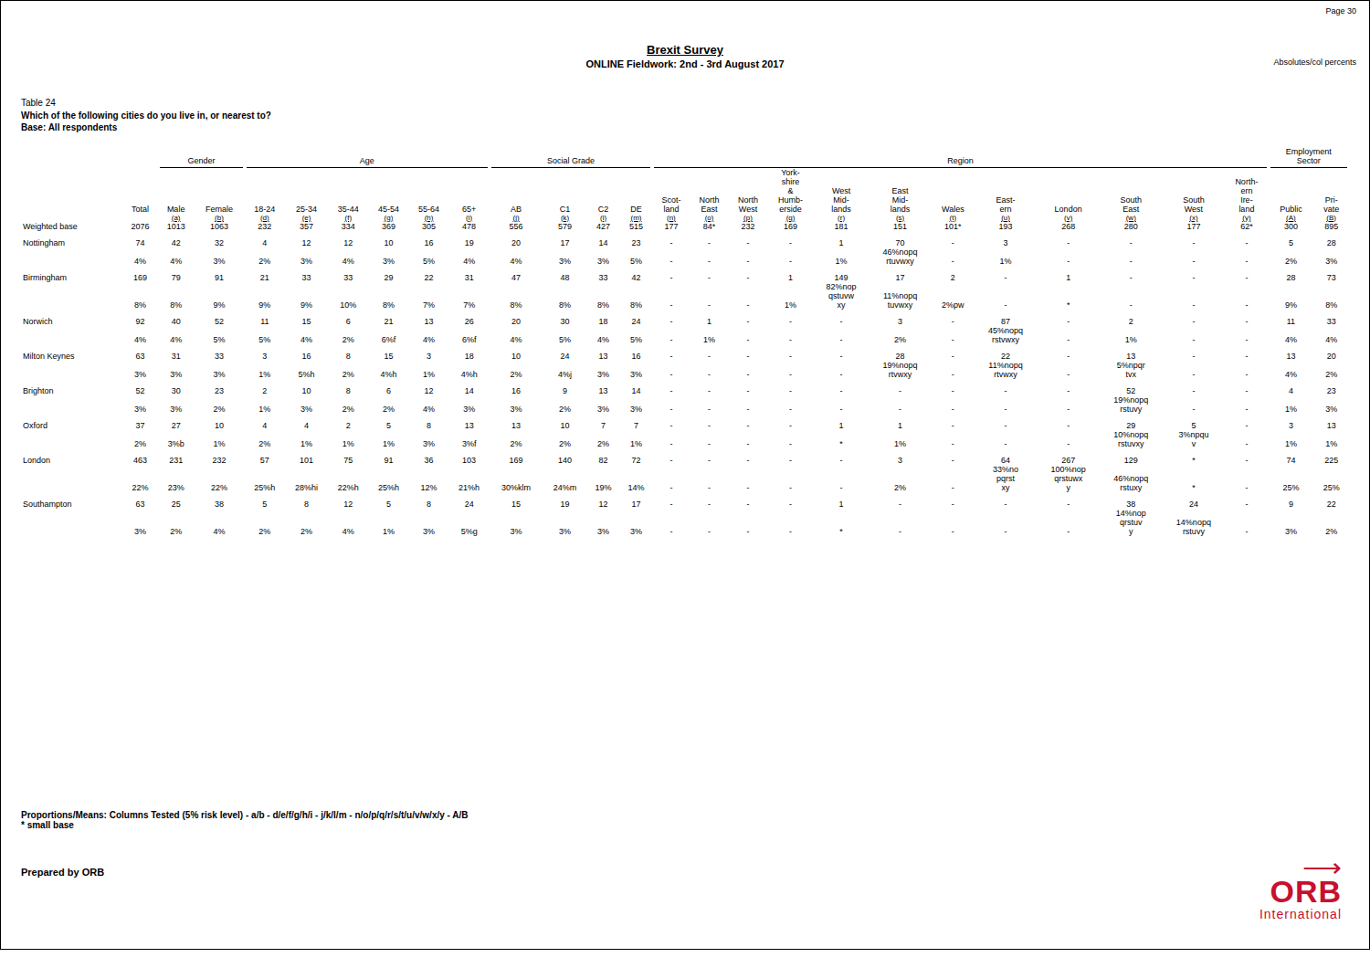Page 30
Brexit Survey
ONLINE Fieldwork: 2nd - 3rd August 2017
Absolutes/col percents
Table 24
Which of the following cities do you live in, or nearest to?
Base: All respondents
| | | Gender | Age | Social Grade | Region | Employment Sector |
| | Total | Male | Female | 18-24 | 25-34 | 35-44 | 45-54 | 55-64 | 65+ | AB | C1 | C2 | DE | Scot- land | North East | North West | York- shire & Humb- erside | West Mid- lands | East Mid- lands | Wales | East- ern | London | South East | South West | North- ern Ire- land | Public | Pri- vate |
| | | (a) | (b) | (d) | (e) | (f) | (g) | (h) | (i) | (j) | (k) | (l) | (m) | (n) | (o) | (p) | (q) | (r) | (s) | (t) | (u) | (v) | (w) | (x) | (y) | (A) | (B) |
| Weighted base | 2076 | 1013 | 1063 | 232 | 357 | 334 | 369 | 305 | 478 | 556 | 579 | 427 | 515 | 177 | 84* | 232 | 169 | 181 | 151 | 101* | 193 | 268 | 280 | 177 | 62* | 300 | 895 |
| Nottingham | 74 | 42 | 32 | 4 | 12 | 12 | 10 | 16 | 19 | 20 | 17 | 14 | 23 | - | - | - | - | 1 | 70 | - | 3 | - | - | - | - | 5 | 28 |
| | 4% | 4% | 3% | 2% | 3% | 4% | 3% | 5% | 4% | 4% | 3% | 3% | 5% | - | - | - | - | 1% | 46%nopq rtuvwxy | - | 1% | - | - | - | - | 2% | 3% |
| Birmingham | 169 | 79 | 91 | 21 | 33 | 33 | 29 | 22 | 31 | 47 | 48 | 33 | 42 | - | - | - | 1 | 149 | 17 | 2 | - | 1 | - | - | - | 28 | 73 |
| | 8% | 8% | 9% | 9% | 9% | 10% | 8% | 7% | 7% | 8% | 8% | 8% | 8% | - | - | - | 1% | 82%nop qstuvw xy | 11%nopq tuvwxy | 2%pw | - | * | - | - | - | 9% | 8% |
| Norwich | 92 | 40 | 52 | 11 | 15 | 6 | 21 | 13 | 26 | 20 | 30 | 18 | 24 | - | 1 | - | - | - | 3 | - | 87 | - | 2 | - | - | 11 | 33 |
| | 4% | 4% | 5% | 5% | 4% | 2% | 6%f | 4% | 6%f | 4% | 5% | 4% | 5% | - | 1% | - | - | - | 2% | - | 45%nopq rstvwxy | - | 1% | - | - | 4% | 4% |
| Milton Keynes | 63 | 31 | 33 | 3 | 16 | 8 | 15 | 3 | 18 | 10 | 24 | 13 | 16 | - | - | - | - | - | 28 | - | 22 | - | 13 | - | - | 13 | 20 |
| | 3% | 3% | 3% | 1% | 5%h | 2% | 4%h | 1% | 4%h | 2% | 4%j | 3% | 3% | - | - | - | - | - | 19%nopq rtvwxy | - | 11%nopq rtvwxy | - | 5%npqr tvx | - | - | 4% | 2% |
| Brighton | 52 | 30 | 23 | 2 | 10 | 8 | 6 | 12 | 14 | 16 | 9 | 13 | 14 | - | - | - | - | - | - | - | - | - | 52 | - | - | 4 | 23 |
| | 3% | 3% | 2% | 1% | 3% | 2% | 2% | 4% | 3% | 3% | 2% | 3% | 3% | - | - | - | - | - | - | - | - | - | 19%nopq rstuvy | - | - | 1% | 3% |
| Oxford | 37 | 27 | 10 | 4 | 4 | 2 | 5 | 8 | 13 | 13 | 10 | 7 | 7 | - | - | - | - | 1 | 1 | - | - | - | 29 | 5 | - | 3 | 13 |
| | 2% | 3%b | 1% | 2% | 1% | 1% | 1% | 3% | 3%f | 2% | 2% | 2% | 1% | - | - | - | - | * | 1% | - | - | - | 10%nopq rstuvxy | 3%npqu v | - | 1% | 1% |
| London | 463 | 231 | 232 | 57 | 101 | 75 | 91 | 36 | 103 | 169 | 140 | 82 | 72 | - | - | - | - | - | 3 | - | 64 | 267 | 129 | * | - | 74 | 225 |
| | 22% | 23% | 22% | 25%h | 28%hi | 22%h | 25%h | 12% | 21%h | 30%klm | 24%m | 19% | 14% | - | - | - | - | - | 2% | - | 33%no pqrst xy | 100%nop qrstuwx y | 46%nopq rstuxy | * | - | 25% | 25% |
| Southampton | 63 | 25 | 38 | 5 | 8 | 12 | 5 | 8 | 24 | 15 | 19 | 12 | 17 | - | - | - | - | 1 | - | - | - | - | 38 | 24 | - | 9 | 22 |
| | 3% | 2% | 4% | 2% | 2% | 4% | 1% | 3% | 5%g | 3% | 3% | 3% | 3% | - | - | - | - | * | - | - | - | - | 14%nop qrstuv y | 14%nopq rstuvy | - | 3% | 2% |
Proportions/Means: Columns Tested (5% risk level) - a/b - d/e/f/g/h/i - j/k/l/m - n/o/p/q/r/s/t/u/v/w/x/y - A/B
* small base
Prepared by ORB
⟶
ORB
International